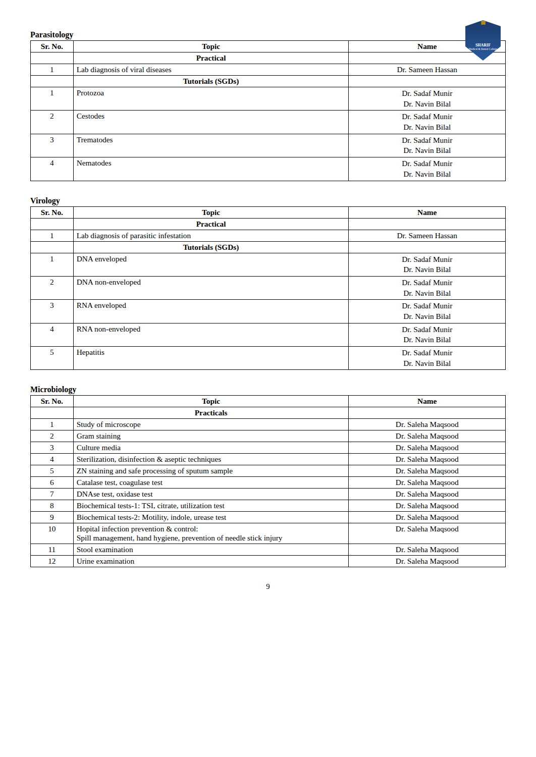♛
SHARIF
Medical & Dental College
Parasitology
| Sr. No. | Topic | Name |
| --- | --- | --- |
| | Practical | |
| 1 | Lab diagnosis of viral diseases | Dr. Sameen Hassan |
| | Tutorials (SGDs) | |
| 1 | Protozoa | Dr. Sadaf Munir Dr. Navin Bilal |
| 2 | Cestodes | Dr. Sadaf Munir Dr. Navin Bilal |
| 3 | Trematodes | Dr. Sadaf Munir Dr. Navin Bilal |
| 4 | Nematodes | Dr. Sadaf Munir Dr. Navin Bilal |
Virology
| Sr. No. | Topic | Name |
| --- | --- | --- |
| | Practical | |
| 1 | Lab diagnosis of parasitic infestation | Dr. Sameen Hassan |
| | Tutorials (SGDs) | |
| 1 | DNA enveloped | Dr. Sadaf Munir Dr. Navin Bilal |
| 2 | DNA non-enveloped | Dr. Sadaf Munir Dr. Navin Bilal |
| 3 | RNA enveloped | Dr. Sadaf Munir Dr. Navin Bilal |
| 4 | RNA non-enveloped | Dr. Sadaf Munir Dr. Navin Bilal |
| 5 | Hepatitis | Dr. Sadaf Munir Dr. Navin Bilal |
Microbiology
| Sr. No. | Topic | Name |
| --- | --- | --- |
| | Practicals | |
| 1 | Study of microscope | Dr. Saleha Maqsood |
| 2 | Gram staining | Dr. Saleha Maqsood |
| 3 | Culture media | Dr. Saleha Maqsood |
| 4 | Sterilization, disinfection & aseptic techniques | Dr. Saleha Maqsood |
| 5 | ZN staining and safe processing of sputum sample | Dr. Saleha Maqsood |
| 6 | Catalase test, coagulase test | Dr. Saleha Maqsood |
| 7 | DNAse test, oxidase test | Dr. Saleha Maqsood |
| 8 | Biochemical tests-1: TSI, citrate, utilization test | Dr. Saleha Maqsood |
| 9 | Biochemical tests-2: Motility, indole, urease test | Dr. Saleha Maqsood |
| 10 | Hopital infection prevention & control: Spill management, hand hygiene, prevention of needle stick injury | Dr. Saleha Maqsood |
| 11 | Stool examination | Dr. Saleha Maqsood |
| 12 | Urine examination | Dr. Saleha Maqsood |
9